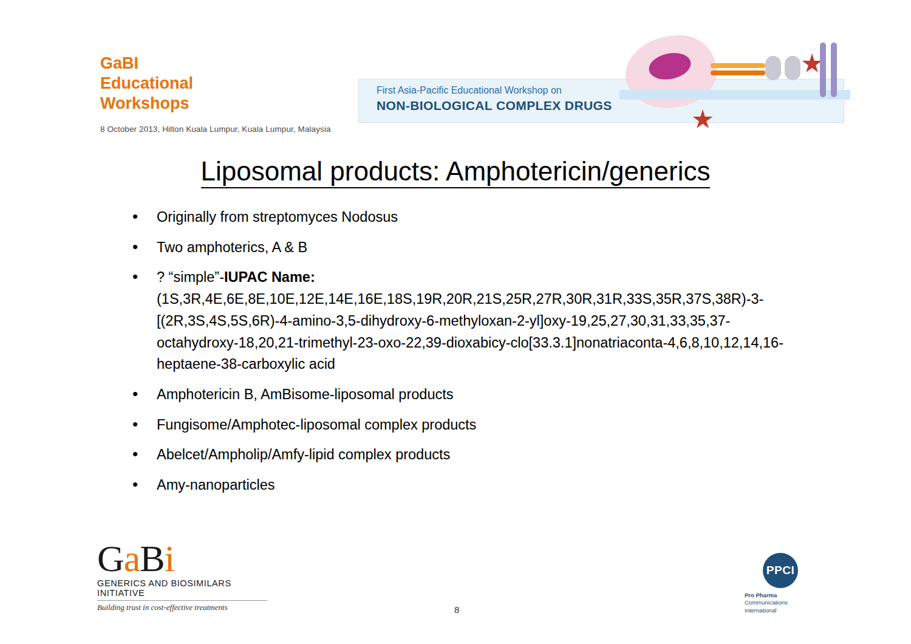GaBI
Educational
Workshops
8 October 2013, Hilton Kuala Lumpur, Kuala Lumpur, Malaysia
First Asia-Pacific Educational Workshop on
NON-BIOLOGICAL COMPLEX DRUGS
Liposomal products: Amphotericin/generics
Originally from streptomyces Nodosus
Two amphoterics, A & B
? “simple”-IUPAC Name: (1S,3R,4E,6E,8E,10E,12E,14E,16E,18S,19R,20R,21S,25R,27R,30R,31R,33S,35R,37S,38R)-3-[(2R,3S,4S,5S,6R)-4-amino-3,5-dihydroxy-6-methyloxan-2-yl]oxy-19,25,27,30,31,33,35,37-octahydroxy-18,20,21-trimethyl-23-oxo-22,39-dioxabicy-clo[33.3.1]nonatriaconta-4,6,8,10,12,14,16-heptaene-38-carboxylic acid
Amphotericin B, AmBisome-liposomal products
Fungisome/Amphotec-liposomal complex products
Abelcet/Ampholip/Amfy-lipid complex products
Amy-nanoparticles
GaBi
GENERICS AND BIOSIMILARS INITIATIVE
Building trust in cost-effective treatments
8
PPCI
Pro Pharma
Communications
International